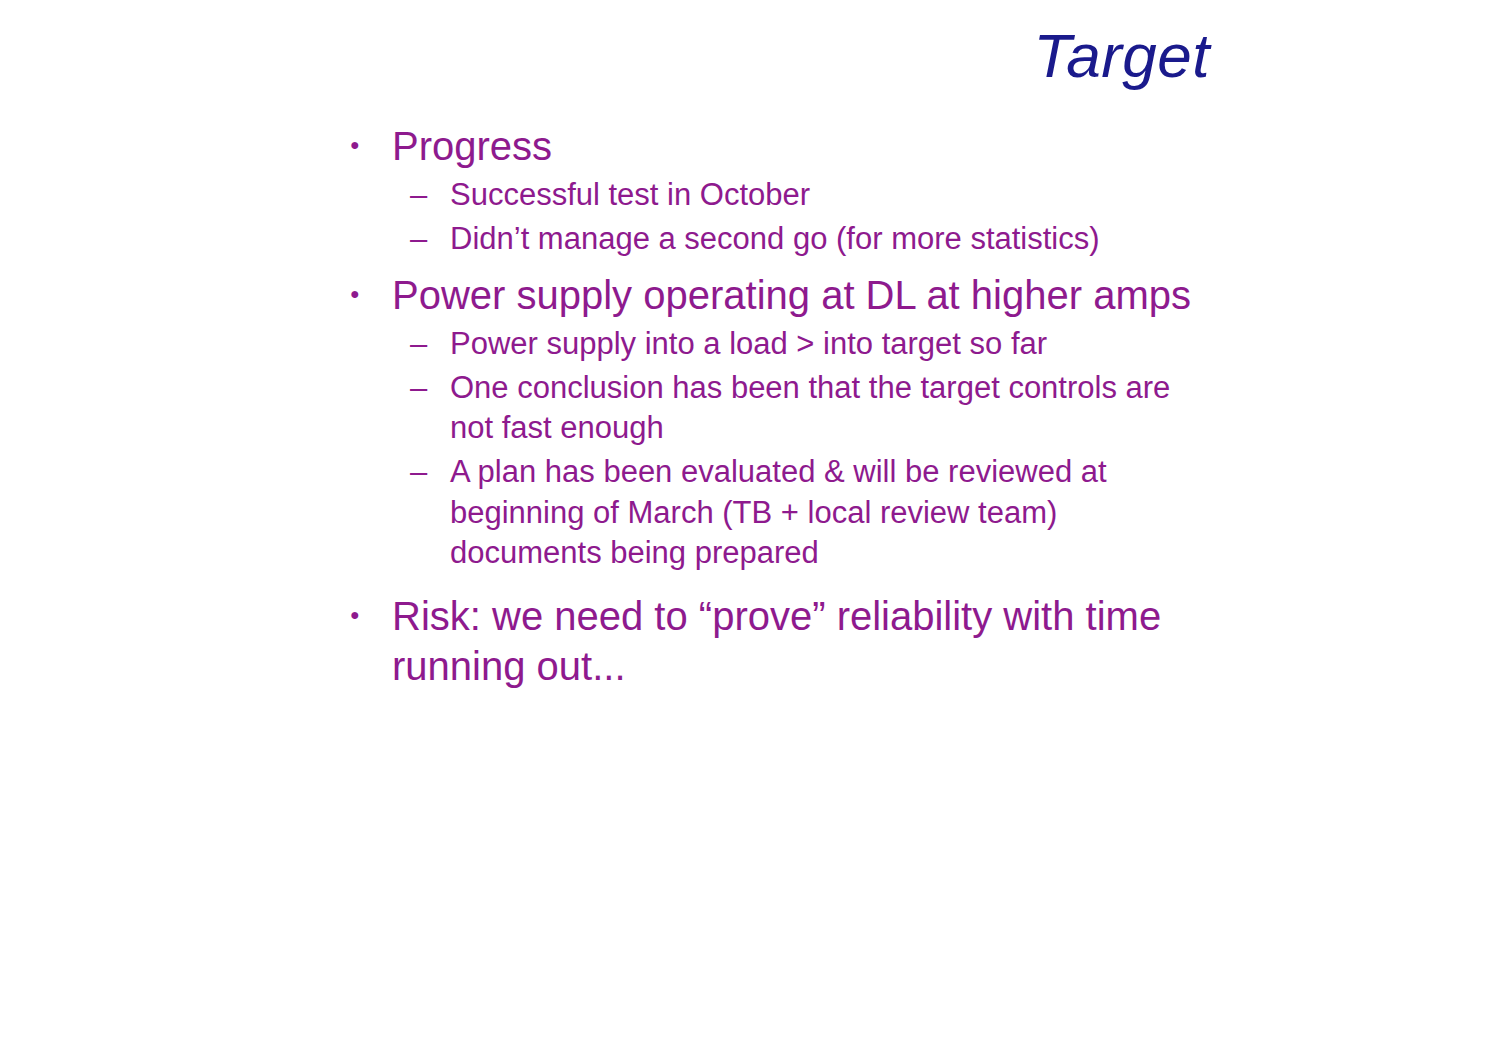Target
Progress
Successful test in October
Didn’t manage a second go (for more statistics)
Power supply operating at DL at higher amps
Power supply into a load > into target so far
One conclusion has been that the target controls are not fast enough
A plan has been evaluated & will be reviewed at beginning of March (TB + local review team) documents being prepared
Risk: we need to “prove” reliability with time running out...